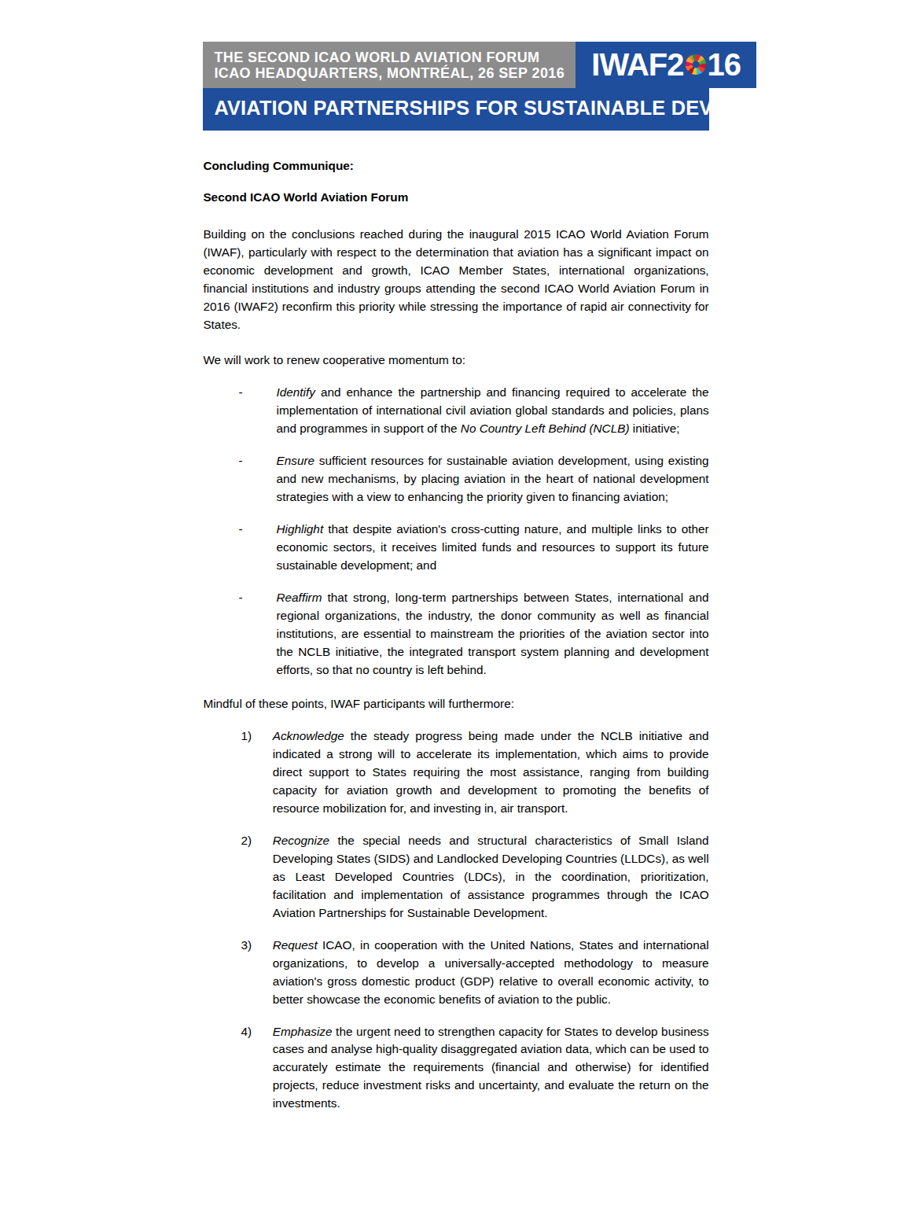THE SECOND ICAO WORLD AVIATION FORUM
ICAO HEADQUARTERS, MONTRÉAL, 26 SEP 2016
IWAF2 16
AVIATION PARTNERSHIPS FOR SUSTAINABLE DEVELOPMENT
Concluding Communique:
Second ICAO World Aviation Forum
Building on the conclusions reached during the inaugural 2015 ICAO World Aviation Forum (IWAF), particularly with respect to the determination that aviation has a significant impact on economic development and growth, ICAO Member States, international organizations, financial institutions and industry groups attending the second ICAO World Aviation Forum in 2016 (IWAF2) reconfirm this priority while stressing the importance of rapid air connectivity for States.
We will work to renew cooperative momentum to:
Identify and enhance the partnership and financing required to accelerate the implementation of international civil aviation global standards and policies, plans and programmes in support of the No Country Left Behind (NCLB) initiative;
Ensure sufficient resources for sustainable aviation development, using existing and new mechanisms, by placing aviation in the heart of national development strategies with a view to enhancing the priority given to financing aviation;
Highlight that despite aviation's cross-cutting nature, and multiple links to other economic sectors, it receives limited funds and resources to support its future sustainable development; and
Reaffirm that strong, long-term partnerships between States, international and regional organizations, the industry, the donor community as well as financial institutions, are essential to mainstream the priorities of the aviation sector into the NCLB initiative, the integrated transport system planning and development efforts, so that no country is left behind.
Mindful of these points, IWAF participants will furthermore:
Acknowledge the steady progress being made under the NCLB initiative and indicated a strong will to accelerate its implementation, which aims to provide direct support to States requiring the most assistance, ranging from building capacity for aviation growth and development to promoting the benefits of resource mobilization for, and investing in, air transport.
Recognize the special needs and structural characteristics of Small Island Developing States (SIDS) and Landlocked Developing Countries (LLDCs), as well as Least Developed Countries (LDCs), in the coordination, prioritization, facilitation and implementation of assistance programmes through the ICAO Aviation Partnerships for Sustainable Development.
Request ICAO, in cooperation with the United Nations, States and international organizations, to develop a universally-accepted methodology to measure aviation's gross domestic product (GDP) relative to overall economic activity, to better showcase the economic benefits of aviation to the public.
Emphasize the urgent need to strengthen capacity for States to develop business cases and analyse high-quality disaggregated aviation data, which can be used to accurately estimate the requirements (financial and otherwise) for identified projects, reduce investment risks and uncertainty, and evaluate the return on the investments.